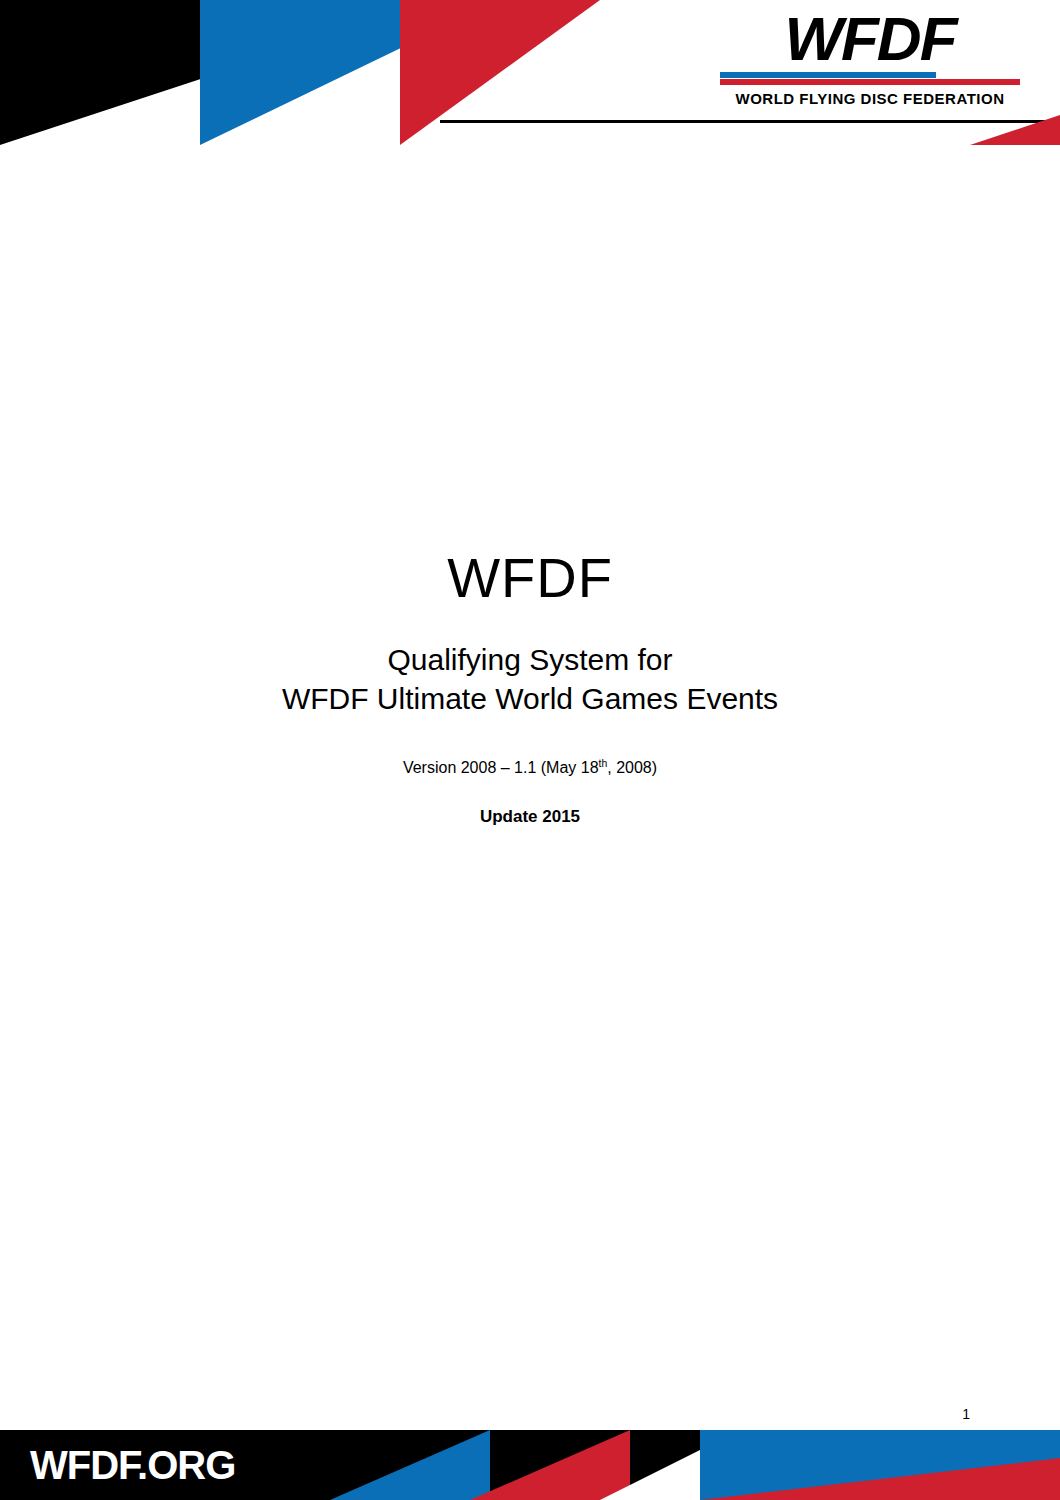WFDF
WORLD FLYING DISC FEDERATION
WFDF
Qualifying System for
WFDF Ultimate World Games Events
Version 2008 – 1.1 (May 18th, 2008)
Update 2015
1
WFDF.ORG